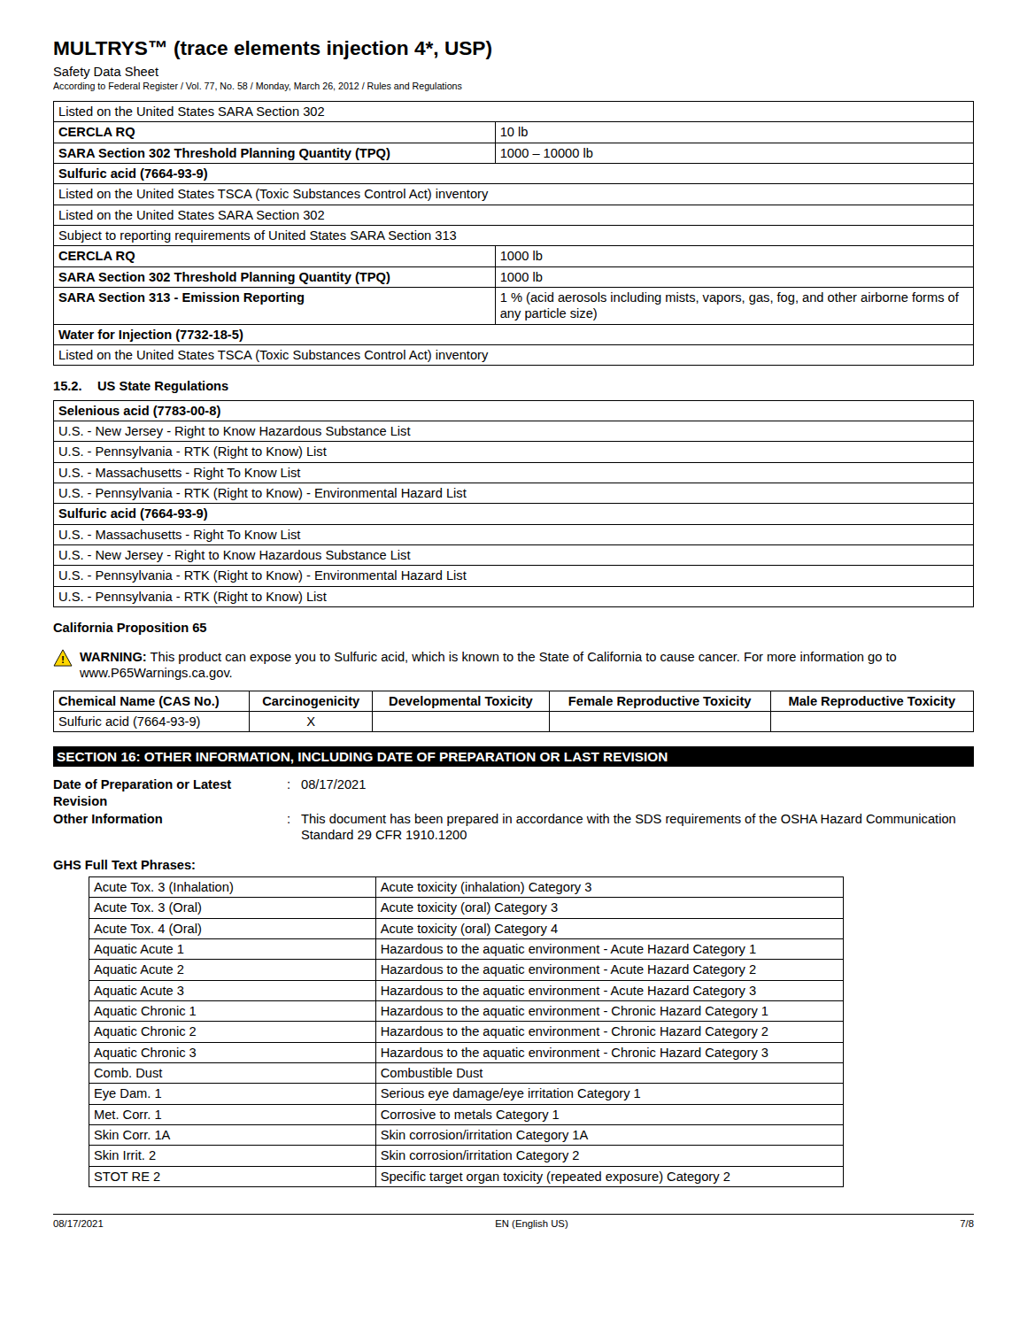MULTRYS™ (trace elements injection 4*, USP)
Safety Data Sheet
According to Federal Register / Vol. 77, No. 58 / Monday, March 26, 2012 / Rules and Regulations
| Listed on the United States SARA Section 302 |
| CERCLA RQ | 10 lb |
| SARA Section 302 Threshold Planning Quantity (TPQ) | 1000 – 10000 lb |
| Sulfuric acid (7664-93-9) |
| Listed on the United States TSCA (Toxic Substances Control Act) inventory |
| Listed on the United States SARA Section 302 |
| Subject to reporting requirements of United States SARA Section 313 |
| CERCLA RQ | 1000 lb |
| SARA Section 302 Threshold Planning Quantity (TPQ) | 1000 lb |
| SARA Section 313 - Emission Reporting | 1 % (acid aerosols including mists, vapors, gas, fog, and other airborne forms of any particle size) |
| Water for Injection (7732-18-5) |
| Listed on the United States TSCA (Toxic Substances Control Act) inventory |
15.2. US State Regulations
| Selenious acid (7783-00-8) |
| U.S. - New Jersey - Right to Know Hazardous Substance List |
| U.S. - Pennsylvania - RTK (Right to Know) List |
| U.S. - Massachusetts - Right To Know List |
| U.S. - Pennsylvania - RTK (Right to Know) - Environmental Hazard List |
| Sulfuric acid (7664-93-9) |
| U.S. - Massachusetts - Right To Know List |
| U.S. - New Jersey - Right to Know Hazardous Substance List |
| U.S. - Pennsylvania - RTK (Right to Know) - Environmental Hazard List |
| U.S. - Pennsylvania - RTK (Right to Know) List |
California Proposition 65
! WARNING: This product can expose you to Sulfuric acid, which is known to the State of California to cause cancer. For more information go to www.P65Warnings.ca.gov.
| Chemical Name (CAS No.) | Carcinogenicity | Developmental Toxicity | Female Reproductive Toxicity | Male Reproductive Toxicity |
| --- | --- | --- | --- | --- |
| Sulfuric acid (7664-93-9) | X | | | |
SECTION 16: OTHER INFORMATION, INCLUDING DATE OF PREPARATION OR LAST REVISION
| Date of Preparation or Latest Revision | : | 08/17/2021 |
| Other Information | : | This document has been prepared in accordance with the SDS requirements of the OSHA Hazard Communication Standard 29 CFR 1910.1200 |
GHS Full Text Phrases:
| Acute Tox. 3 (Inhalation) | Acute toxicity (inhalation) Category 3 |
| Acute Tox. 3 (Oral) | Acute toxicity (oral) Category 3 |
| Acute Tox. 4 (Oral) | Acute toxicity (oral) Category 4 |
| Aquatic Acute 1 | Hazardous to the aquatic environment - Acute Hazard Category 1 |
| Aquatic Acute 2 | Hazardous to the aquatic environment - Acute Hazard Category 2 |
| Aquatic Acute 3 | Hazardous to the aquatic environment - Acute Hazard Category 3 |
| Aquatic Chronic 1 | Hazardous to the aquatic environment - Chronic Hazard Category 1 |
| Aquatic Chronic 2 | Hazardous to the aquatic environment - Chronic Hazard Category 2 |
| Aquatic Chronic 3 | Hazardous to the aquatic environment - Chronic Hazard Category 3 |
| Comb. Dust | Combustible Dust |
| Eye Dam. 1 | Serious eye damage/eye irritation Category 1 |
| Met. Corr. 1 | Corrosive to metals Category 1 |
| Skin Corr. 1A | Skin corrosion/irritation Category 1A |
| Skin Irrit. 2 | Skin corrosion/irritation Category 2 |
| STOT RE 2 | Specific target organ toxicity (repeated exposure) Category 2 |
08/17/2021 EN (English US) 7/8